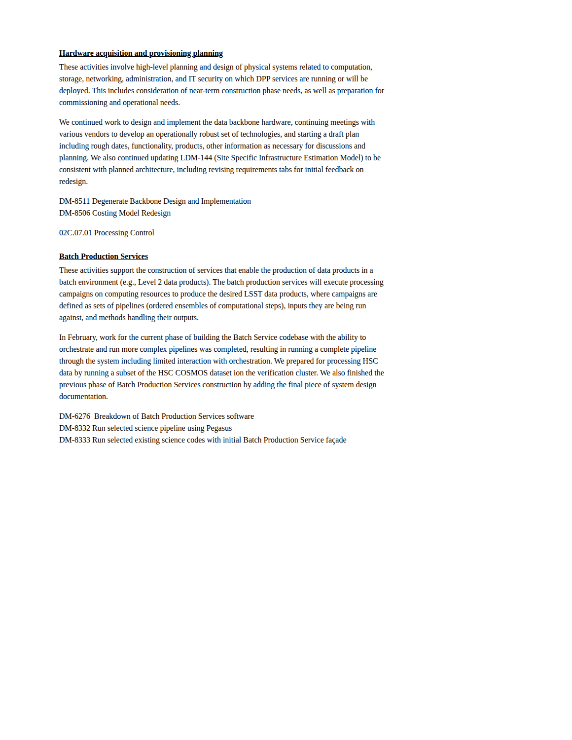Hardware acquisition and provisioning planning
These activities involve high-level planning and design of physical systems related to computation, storage, networking, administration, and IT security on which DPP services are running or will be deployed. This includes consideration of near-term construction phase needs, as well as preparation for commissioning and operational needs.
We continued work to design and implement the data backbone hardware, continuing meetings with various vendors to develop an operationally robust set of technologies, and starting a draft plan including rough dates, functionality, products, other information as necessary for discussions and planning. We also continued updating LDM-144 (Site Specific Infrastructure Estimation Model) to be consistent with planned architecture, including revising requirements tabs for initial feedback on redesign.
DM-8511 Degenerate Backbone Design and Implementation
DM-8506 Costing Model Redesign
02C.07.01 Processing Control
Batch Production Services
These activities support the construction of services that enable the production of data products in a batch environment (e.g., Level 2 data products). The batch production services will execute processing campaigns on computing resources to produce the desired LSST data products, where campaigns are defined as sets of pipelines (ordered ensembles of computational steps), inputs they are being run against, and methods handling their outputs.
In February, work for the current phase of building the Batch Service codebase with the ability to orchestrate and run more complex pipelines was completed, resulting in running a complete pipeline through the system including limited interaction with orchestration. We prepared for processing HSC data by running a subset of the HSC COSMOS dataset ion the verification cluster. We also finished the previous phase of Batch Production Services construction by adding the final piece of system design documentation.
DM-6276 Breakdown of Batch Production Services software
DM-8332 Run selected science pipeline using Pegasus
DM-8333 Run selected existing science codes with initial Batch Production Service façade